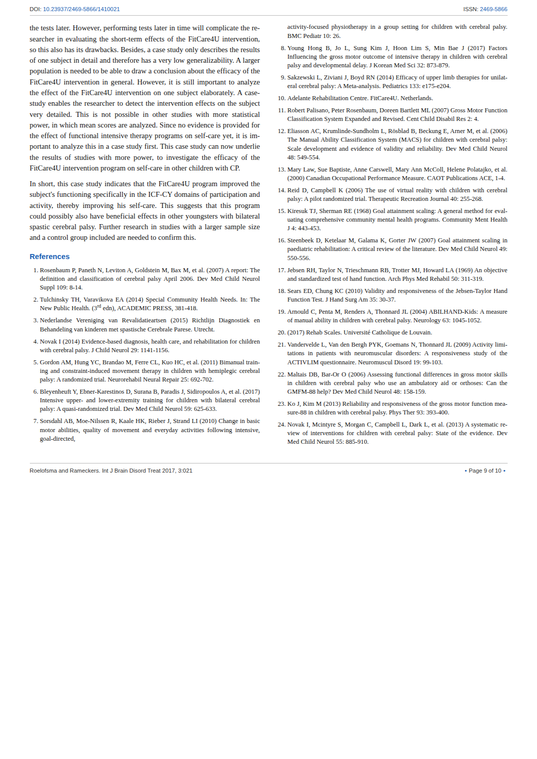DOI: 10.23937/2469-5866/1410021
ISSN: 2469-5866
the tests later. However, performing tests later in time will complicate the researcher in evaluating the short-term effects of the FitCare4U intervention, so this also has its drawbacks. Besides, a case study only describes the results of one subject in detail and therefore has a very low generalizability. A larger population is needed to be able to draw a conclusion about the efficacy of the FitCare4U intervention in general. However, it is still important to analyze the effect of the FitCare4U intervention on one subject elaborately. A case-study enables the researcher to detect the intervention effects on the subject very detailed. This is not possible in other studies with more statistical power, in which mean scores are analyzed. Since no evidence is provided for the effect of functional intensive therapy programs on self-care yet, it is important to analyze this in a case study first. This case study can now underlie the results of studies with more power, to investigate the efficacy of the FitCare4U intervention program on self-care in other children with CP.
In short, this case study indicates that the FitCare4U program improved the subject's functioning specifically in the ICF-CY domains of participation and activity, thereby improving his self-care. This suggests that this program could possibly also have beneficial effects in other youngsters with bilateral spastic cerebral palsy. Further research in studies with a larger sample size and a control group included are needed to confirm this.
References
Rosenbaum P, Paneth N, Leviton A, Goldstein M, Bax M, et al. (2007) A report: The definition and classification of cerebral palsy April 2006. Dev Med Child Neurol Suppl 109: 8-14.
Tulchinsky TH, Varavikova EA (2014) Special Community Health Needs. In: The New Public Health. (3rd edn), ACADEMIC PRESS, 381-418.
Nederlandse Vereniging van Revalidatieartsen (2015) Richtlijn Diagnostiek en Behandeling van kinderen met spastische Cerebrale Parese. Utrecht.
Novak I (2014) Evidence-based diagnosis, health care, and rehabilitation for children with cerebral palsy. J Child Neurol 29: 1141-1156.
Gordon AM, Hung YC, Brandao M, Ferre CL, Kuo HC, et al. (2011) Bimanual training and constraint-induced movement therapy in children with hemiplegic cerebral palsy: A randomized trial. Neurorehabil Neural Repair 25: 692-702.
Bleyenheuft Y, Ebner-Karestinos D, Surana B, Paradis J, Sidiropoulos A, et al. (2017) Intensive upper- and lower-extremity training for children with bilateral cerebral palsy: A quasi-randomized trial. Dev Med Child Neurol 59: 625-633.
Sorsdahl AB, Moe-Nilssen R, Kaale HK, Rieber J, Strand LI (2010) Change in basic motor abilities, quality of movement and everyday activities following intensive, goal-directed,
activity-focused physiotherapy in a group setting for children with cerebral palsy. BMC Pediatr 10: 26.
Young Hong B, Jo L, Sung Kim J, Hoon Lim S, Min Bae J (2017) Factors Influencing the gross motor outcome of intensive therapy in children with cerebral palsy and developmental delay. J Korean Med Sci 32: 873-879.
Sakzewski L, Ziviani J, Boyd RN (2014) Efficacy of upper limb therapies for unilateral cerebral palsy: A Meta-analysis. Pediatrics 133: e175-e204.
Adelante Rehabilitation Centre. FitCare4U. Netherlands.
Robert Palisano, Peter Rosenbaum, Doreen Bartlett ML (2007) Gross Motor Function Classification System Expanded and Revised. Cent Child Disabil Res 2: 4.
Eliasson AC, Krumlinde-Sundholm L, Rösblad B, Beckung E, Arner M, et al. (2006) The Manual Ability Classification System (MACS) for children with cerebral palsy: Scale development and evidence of validity and reliability. Dev Med Child Neurol 48: 549-554.
Mary Law, Sue Baptiste, Anne Carswell, Mary Ann McColl, Helene Polatajko, et al. (2000) Canadian Occupational Performance Measure. CAOT Publications ACE, 1-4.
Reid D, Campbell K (2006) The use of virtual reality with children with cerebral palsy: A pilot randomized trial. Therapeutic Recreation Journal 40: 255-268.
Kiresuk TJ, Sherman RE (1968) Goal attainment scaling: A general method for evaluating comprehensive community mental health programs. Community Ment Health J 4: 443-453.
Steenbeek D, Ketelaar M, Galama K, Gorter JW (2007) Goal attainment scaling in paediatric rehabilitation: A critical review of the literature. Dev Med Child Neurol 49: 550-556.
Jebsen RH, Taylor N, Trieschmann RB, Trotter MJ, Howard LA (1969) An objective and standardized test of hand function. Arch Phys Med Rehabil 50: 311-319.
Sears ED, Chung KC (2010) Validity and responsiveness of the Jebsen-Taylor Hand Function Test. J Hand Surg Am 35: 30-37.
Arnould C, Penta M, Renders A, Thonnard JL (2004) ABILHAND-Kids: A measure of manual ability in children with cerebral palsy. Neurology 63: 1045-1052.
(2017) Rehab Scales. Université Catholique de Louvain.
Vandervelde L, Van den Bergh PYK, Goemans N, Thonnard JL (2009) Activity limitations in patients with neuromuscular disorders: A responsiveness study of the ACTIVLIM questionnaire. Neuromuscul Disord 19: 99-103.
Maltais DB, Bar-Or O (2006) Assessing functional differences in gross motor skills in children with cerebral palsy who use an ambulatory aid or orthoses: Can the GMFM-88 help? Dev Med Child Neurol 48: 158-159.
Ko J, Kim M (2013) Reliability and responsiveness of the gross motor function measure-88 in children with cerebral palsy. Phys Ther 93: 393-400.
Novak I, Mcintyre S, Morgan C, Campbell L, Dark L, et al. (2013) A systematic review of interventions for children with cerebral palsy: State of the evidence. Dev Med Child Neurol 55: 885-910.
Roelofsma and Rameckers. Int J Brain Disord Treat 2017, 3:021
•Page 9 of 10•